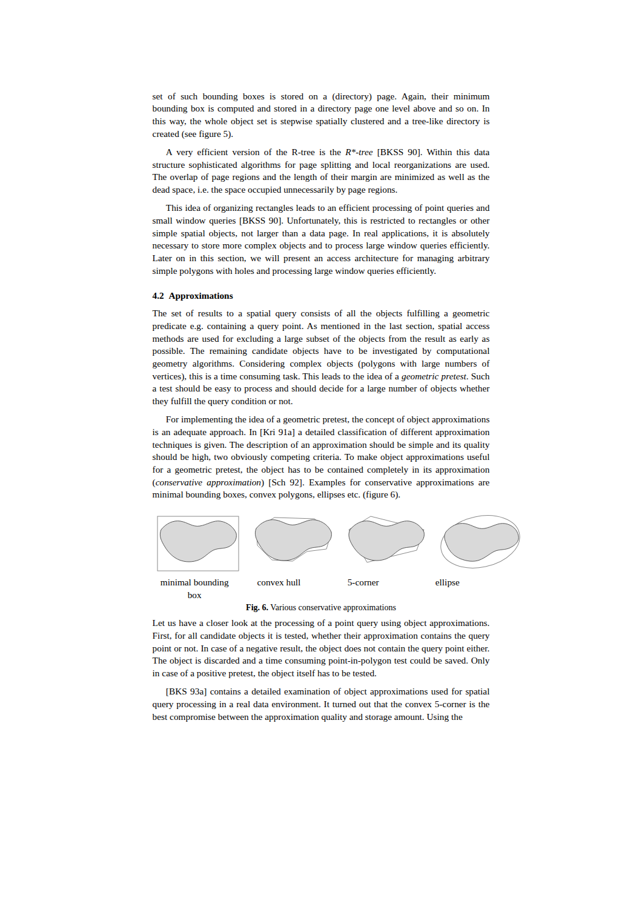set of such bounding boxes is stored on a (directory) page. Again, their minimum bounding box is computed and stored in a directory page one level above and so on. In this way, the whole object set is stepwise spatially clustered and a tree-like directory is created (see figure 5).
A very efficient version of the R-tree is the R*-tree [BKSS 90]. Within this data structure sophisticated algorithms for page splitting and local reorganizations are used. The overlap of page regions and the length of their margin are minimized as well as the dead space, i.e. the space occupied unnecessarily by page regions.
This idea of organizing rectangles leads to an efficient processing of point queries and small window queries [BKSS 90]. Unfortunately, this is restricted to rectangles or other simple spatial objects, not larger than a data page. In real applications, it is absolutely necessary to store more complex objects and to process large window queries efficiently. Later on in this section, we will present an access architecture for managing arbitrary simple polygons with holes and processing large window queries efficiently.
4.2 Approximations
The set of results to a spatial query consists of all the objects fulfilling a geometric predicate e.g. containing a query point. As mentioned in the last section, spatial access methods are used for excluding a large subset of the objects from the result as early as possible. The remaining candidate objects have to be investigated by computational geometry algorithms. Considering complex objects (polygons with large numbers of vertices), this is a time consuming task. This leads to the idea of a geometric pretest. Such a test should be easy to process and should decide for a large number of objects whether they fulfill the query condition or not.
For implementing the idea of a geometric pretest, the concept of object approximations is an adequate approach. In [Kri 91a] a detailed classification of different approximation techniques is given. The description of an approximation should be simple and its quality should be high, two obviously competing criteria. To make object approximations useful for a geometric pretest, the object has to be contained completely in its approximation (conservative approximation) [Sch 92]. Examples for conservative approximations are minimal bounding boxes, convex polygons, ellipses etc. (figure 6).
minimal bounding box convex hull 5-corner ellipse
Fig. 6. Various conservative approximations
Let us have a closer look at the processing of a point query using object approximations. First, for all candidate objects it is tested, whether their approximation contains the query point or not. In case of a negative result, the object does not contain the query point either. The object is discarded and a time consuming point-in-polygon test could be saved. Only in case of a positive pretest, the object itself has to be tested.
[BKS 93a] contains a detailed examination of object approximations used for spatial query processing in a real data environment. It turned out that the convex 5-corner is the best compromise between the approximation quality and storage amount. Using the